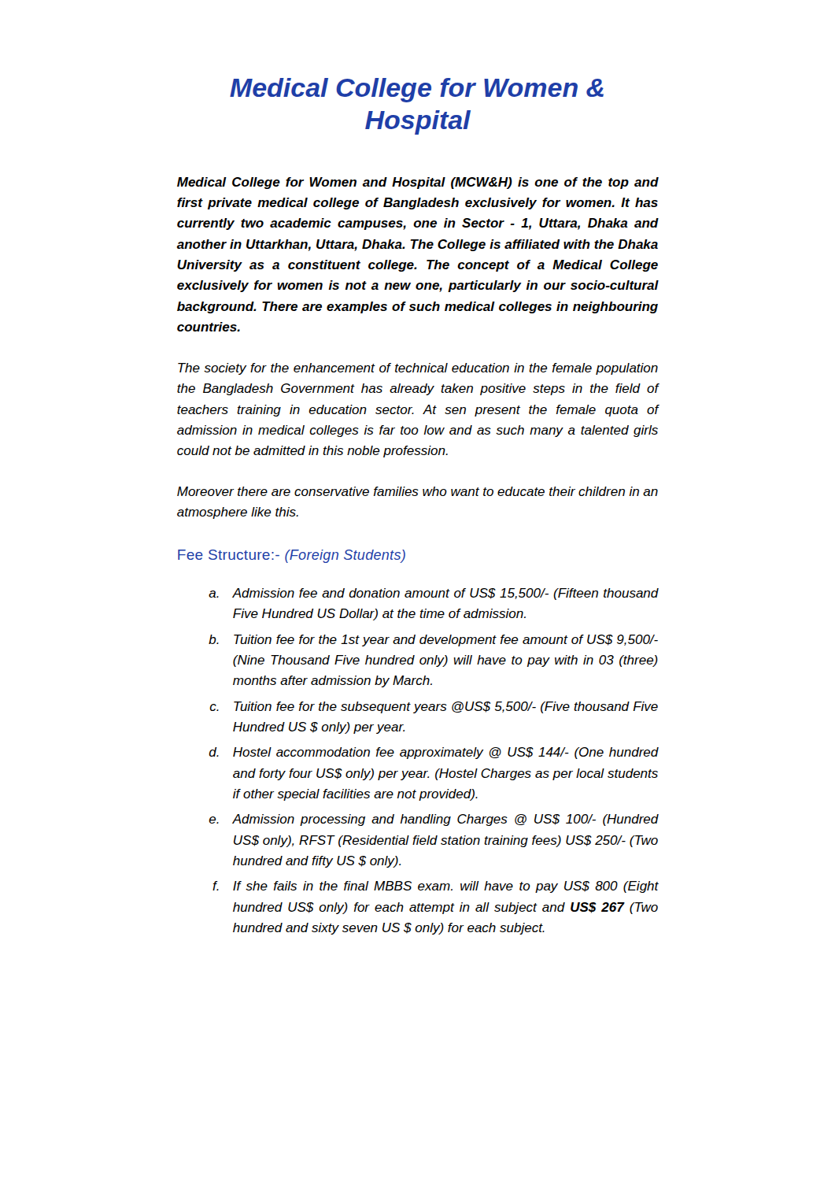Medical College for Women & Hospital
Medical College for Women and Hospital (MCW&H) is one of the top and first private medical college of Bangladesh exclusively for women. It has currently two academic campuses, one in Sector - 1, Uttara, Dhaka and another in Uttarkhan, Uttara, Dhaka. The College is affiliated with the Dhaka University as a constituent college. The concept of a Medical College exclusively for women is not a new one, particularly in our socio-cultural background. There are examples of such medical colleges in neighbouring countries.
The society for the enhancement of technical education in the female population the Bangladesh Government has already taken positive steps in the field of teachers training in education sector. At sen present the female quota of admission in medical colleges is far too low and as such many a talented girls could not be admitted in this noble profession.
Moreover there are conservative families who want to educate their children in an atmosphere like this.
Fee Structure:- (Foreign Students)
Admission fee and donation amount of US$ 15,500/- (Fifteen thousand Five Hundred US Dollar) at the time of admission.
Tuition fee for the 1st year and development fee amount of US$ 9,500/- (Nine Thousand Five hundred only) will have to pay with in 03 (three) months after admission by March.
Tuition fee for the subsequent years @US$ 5,500/- (Five thousand Five Hundred US $ only) per year.
Hostel accommodation fee approximately @ US$ 144/- (One hundred and forty four US$ only) per year. (Hostel Charges as per local students if other special facilities are not provided).
Admission processing and handling Charges @ US$ 100/- (Hundred US$ only), RFST (Residential field station training fees) US$ 250/- (Two hundred and fifty US $ only).
If she fails in the final MBBS exam. will have to pay US$ 800 (Eight hundred US$ only) for each attempt in all subject and US$ 267 (Two hundred and sixty seven US $ only) for each subject.